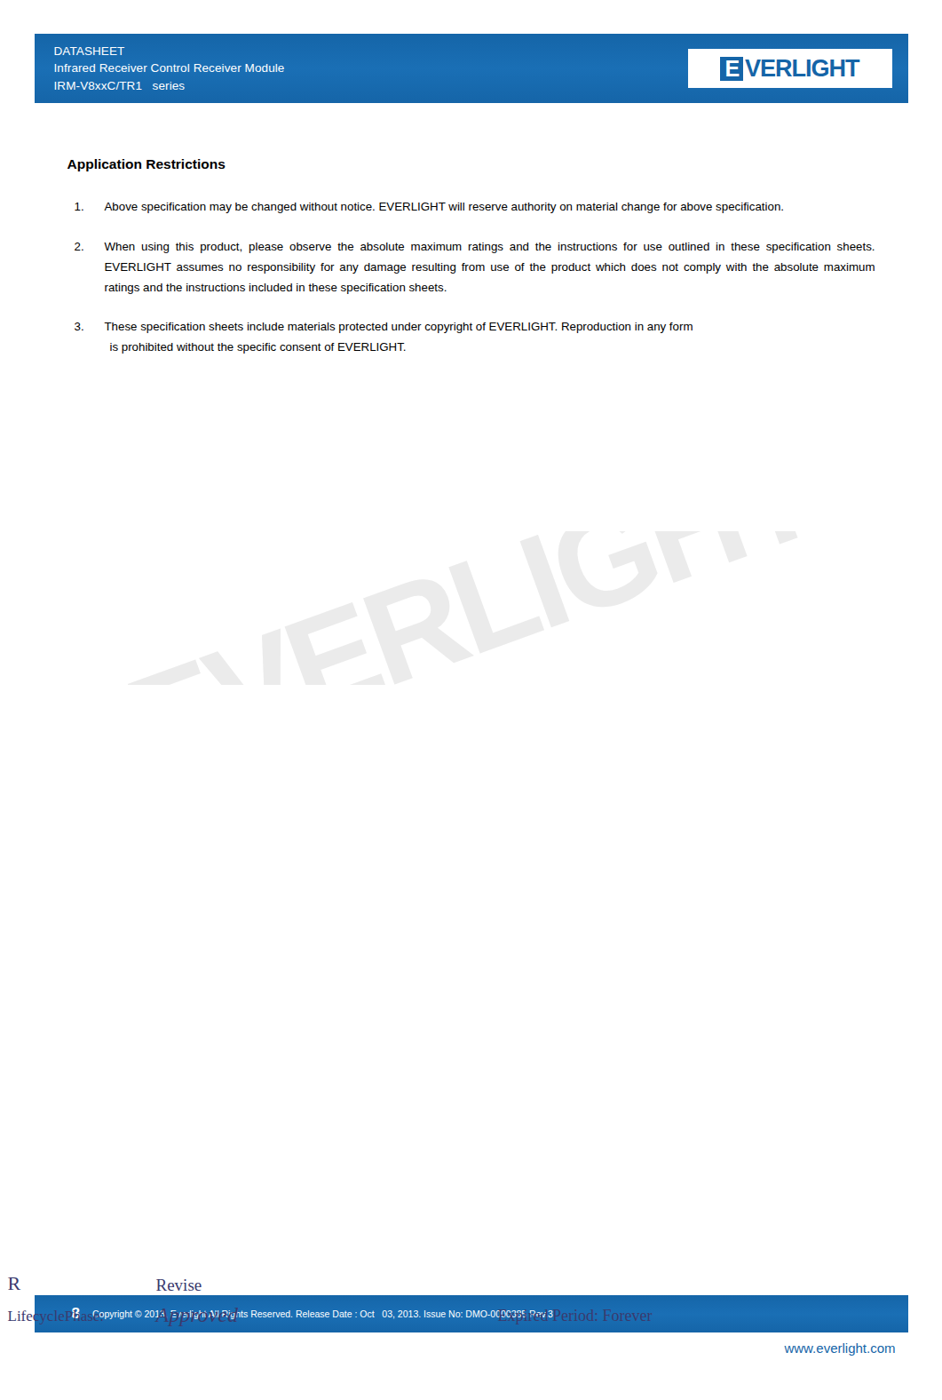DATASHEET
Infrared Receiver Control Receiver Module
IRM-V8xxC/TR1 series
EVERLIGHT
EVERLIGHT
Application Restrictions
Above specification may be changed without notice. EVERLIGHT will reserve authority on material change for above specification.
When using this product, please observe the absolute maximum ratings and the instructions for use outlined in these specification sheets. EVERLIGHT assumes no responsibility for any damage resulting from use of the product which does not comply with the absolute maximum ratings and the instructions included in these specification sheets.
These specification sheets include materials protected under copyright of EVERLIGHT. Reproduction in any formis prohibited without the specific consent of EVERLIGHT.
8 Copyright © 2013, Everlight All Rights Reserved. Release Date : Oct 03, 2013. Issue No: DMO-0000385 Rev.3
www.everlight.com
R LifecyclePhase: Revise Approved Expired Period: Forever